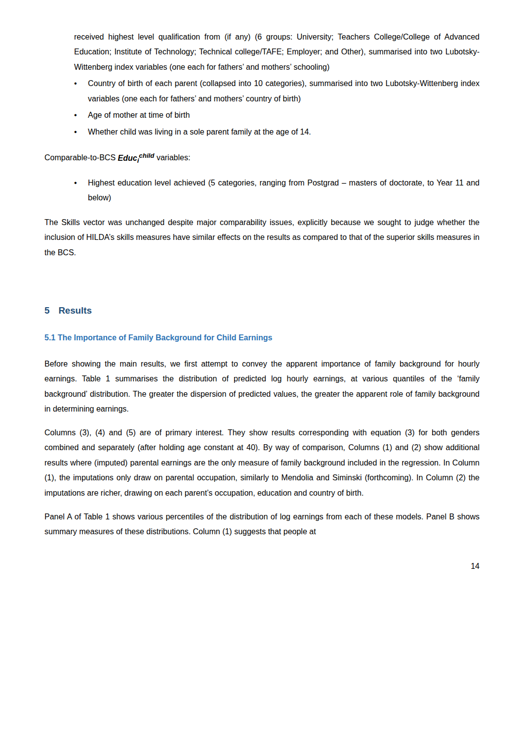received highest level qualification from (if any) (6 groups: University; Teachers College/College of Advanced Education; Institute of Technology; Technical college/TAFE; Employer; and Other), summarised into two Lubotsky-Wittenberg index variables (one each for fathers’ and mothers’ schooling)
Country of birth of each parent (collapsed into 10 categories), summarised into two Lubotsky-Wittenberg index variables (one each for fathers’ and mothers’ country of birth)
Age of mother at time of birth
Whether child was living in a sole parent family at the age of 14.
Comparable-to-BCS Educichild variables:
Highest education level achieved (5 categories, ranging from Postgrad – masters of doctorate, to Year 11 and below)
The Skills vector was unchanged despite major comparability issues, explicitly because we sought to judge whether the inclusion of HILDA’s skills measures have similar effects on the results as compared to that of the superior skills measures in the BCS.
5 Results
5.1 The Importance of Family Background for Child Earnings
Before showing the main results, we first attempt to convey the apparent importance of family background for hourly earnings. Table 1 summarises the distribution of predicted log hourly earnings, at various quantiles of the ‘family background’ distribution. The greater the dispersion of predicted values, the greater the apparent role of family background in determining earnings.
Columns (3), (4) and (5) are of primary interest. They show results corresponding with equation (3) for both genders combined and separately (after holding age constant at 40). By way of comparison, Columns (1) and (2) show additional results where (imputed) parental earnings are the only measure of family background included in the regression. In Column (1), the imputations only draw on parental occupation, similarly to Mendolia and Siminski (forthcoming). In Column (2) the imputations are richer, drawing on each parent’s occupation, education and country of birth.
Panel A of Table 1 shows various percentiles of the distribution of log earnings from each of these models. Panel B shows summary measures of these distributions. Column (1) suggests that people at
14